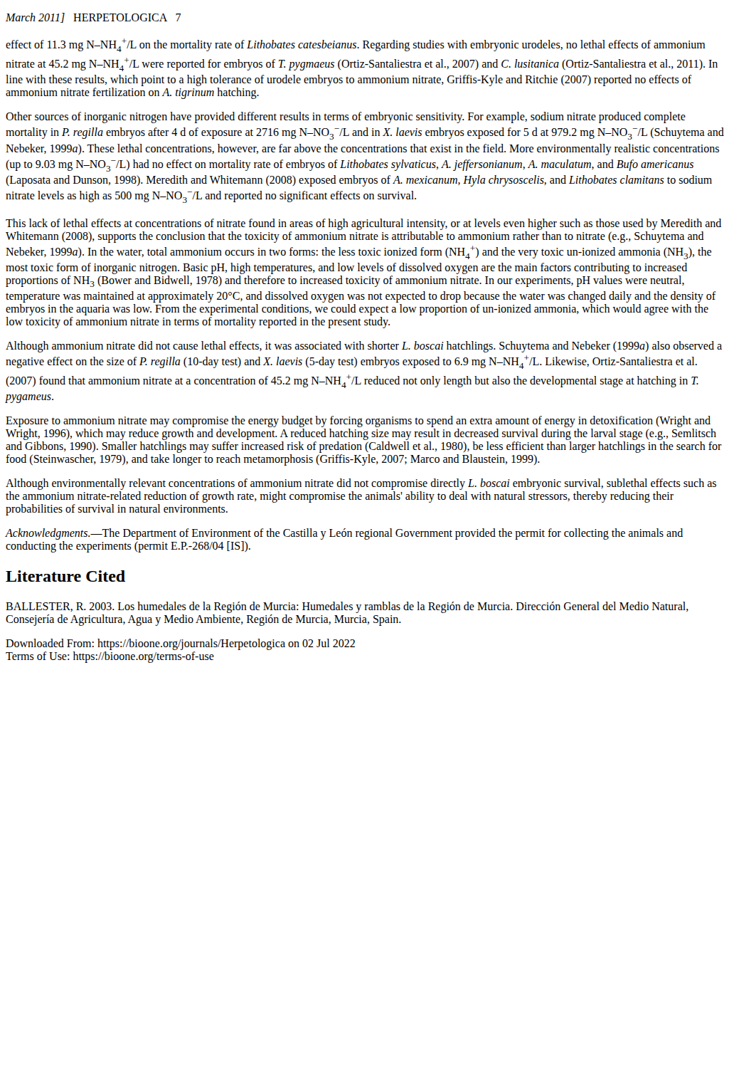March 2011] HERPETOLOGICA 7
effect of 11.3 mg N–NH4+/L on the mortality rate of Lithobates catesbeianus. Regarding studies with embryonic urodeles, no lethal effects of ammonium nitrate at 45.2 mg N–NH4+/L were reported for embryos of T. pygmaeus (Ortiz-Santaliestra et al., 2007) and C. lusitanica (Ortiz-Santaliestra et al., 2011). In line with these results, which point to a high tolerance of urodele embryos to ammonium nitrate, Griffis-Kyle and Ritchie (2007) reported no effects of ammonium nitrate fertilization on A. tigrinum hatching.
Other sources of inorganic nitrogen have provided different results in terms of embryonic sensitivity. For example, sodium nitrate produced complete mortality in P. regilla embryos after 4 d of exposure at 2716 mg N–NO3−/L and in X. laevis embryos exposed for 5 d at 979.2 mg N–NO3−/L (Schuytema and Nebeker, 1999a). These lethal concentrations, however, are far above the concentrations that exist in the field. More environmentally realistic concentrations (up to 9.03 mg N–NO3−/L) had no effect on mortality rate of embryos of Lithobates sylvaticus, A. jeffersonianum, A. maculatum, and Bufo americanus (Laposata and Dunson, 1998). Meredith and Whitemann (2008) exposed embryos of A. mexicanum, Hyla chrysoscelis, and Lithobates clamitans to sodium nitrate levels as high as 500 mg N–NO3−/L and reported no significant effects on survival.
This lack of lethal effects at concentrations of nitrate found in areas of high agricultural intensity, or at levels even higher such as those used by Meredith and Whitemann (2008), supports the conclusion that the toxicity of ammonium nitrate is attributable to ammonium rather than to nitrate (e.g., Schuytema and Nebeker, 1999a). In the water, total ammonium occurs in two forms: the less toxic ionized form (NH4+) and the very toxic un-ionized ammonia (NH3), the most toxic form of inorganic nitrogen. Basic pH, high temperatures, and low levels of dissolved oxygen are the main factors contributing to increased proportions of NH3 (Bower and Bidwell, 1978) and therefore to increased toxicity of ammonium nitrate. In our experiments, pH values were neutral, temperature was maintained at approximately 20°C, and dissolved oxygen was not expected to drop because the water was changed daily and the density of embryos in the aquaria was low. From the experimental conditions, we could expect a low proportion of un-ionized ammonia, which would agree with the low toxicity of ammonium nitrate in terms of mortality reported in the present study.
Although ammonium nitrate did not cause lethal effects, it was associated with shorter L. boscai hatchlings. Schuytema and Nebeker (1999a) also observed a negative effect on the size of P. regilla (10-day test) and X. laevis (5-day test) embryos exposed to 6.9 mg N–NH4+/L. Likewise, Ortiz-Santaliestra et al. (2007) found that ammonium nitrate at a concentration of 45.2 mg N–NH4+/L reduced not only length but also the developmental stage at hatching in T. pygameus.
Exposure to ammonium nitrate may compromise the energy budget by forcing organisms to spend an extra amount of energy in detoxification (Wright and Wright, 1996), which may reduce growth and development. A reduced hatching size may result in decreased survival during the larval stage (e.g., Semlitsch and Gibbons, 1990). Smaller hatchlings may suffer increased risk of predation (Caldwell et al., 1980), be less efficient than larger hatchlings in the search for food (Steinwascher, 1979), and take longer to reach metamorphosis (Griffis-Kyle, 2007; Marco and Blaustein, 1999).
Although environmentally relevant concentrations of ammonium nitrate did not compromise directly L. boscai embryonic survival, sublethal effects such as the ammonium nitrate-related reduction of growth rate, might compromise the animals' ability to deal with natural stressors, thereby reducing their probabilities of survival in natural environments.
Acknowledgments.—The Department of Environment of the Castilla y León regional Government provided the permit for collecting the animals and conducting the experiments (permit E.P.-268/04 [IS]).
Literature Cited
BALLESTER, R. 2003. Los humedales de la Región de Murcia: Humedales y ramblas de la Región de Murcia. Dirección General del Medio Natural, Consejería de Agricultura, Agua y Medio Ambiente, Región de Murcia, Murcia, Spain.
Downloaded From: https://bioone.org/journals/Herpetologica on 02 Jul 2022
Terms of Use: https://bioone.org/terms-of-use